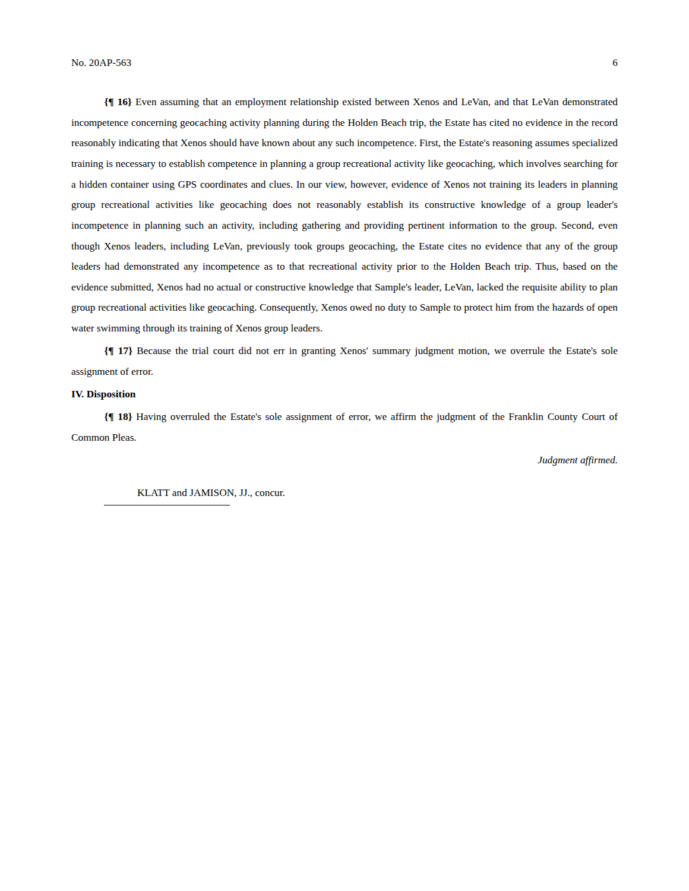No. 20AP-563 6
{¶ 16} Even assuming that an employment relationship existed between Xenos and LeVan, and that LeVan demonstrated incompetence concerning geocaching activity planning during the Holden Beach trip, the Estate has cited no evidence in the record reasonably indicating that Xenos should have known about any such incompetence. First, the Estate's reasoning assumes specialized training is necessary to establish competence in planning a group recreational activity like geocaching, which involves searching for a hidden container using GPS coordinates and clues. In our view, however, evidence of Xenos not training its leaders in planning group recreational activities like geocaching does not reasonably establish its constructive knowledge of a group leader's incompetence in planning such an activity, including gathering and providing pertinent information to the group. Second, even though Xenos leaders, including LeVan, previously took groups geocaching, the Estate cites no evidence that any of the group leaders had demonstrated any incompetence as to that recreational activity prior to the Holden Beach trip. Thus, based on the evidence submitted, Xenos had no actual or constructive knowledge that Sample's leader, LeVan, lacked the requisite ability to plan group recreational activities like geocaching. Consequently, Xenos owed no duty to Sample to protect him from the hazards of open water swimming through its training of Xenos group leaders.
{¶ 17} Because the trial court did not err in granting Xenos' summary judgment motion, we overrule the Estate's sole assignment of error.
IV. Disposition
{¶ 18} Having overruled the Estate's sole assignment of error, we affirm the judgment of the Franklin County Court of Common Pleas.
Judgment affirmed.
KLATT and JAMISON, JJ., concur.